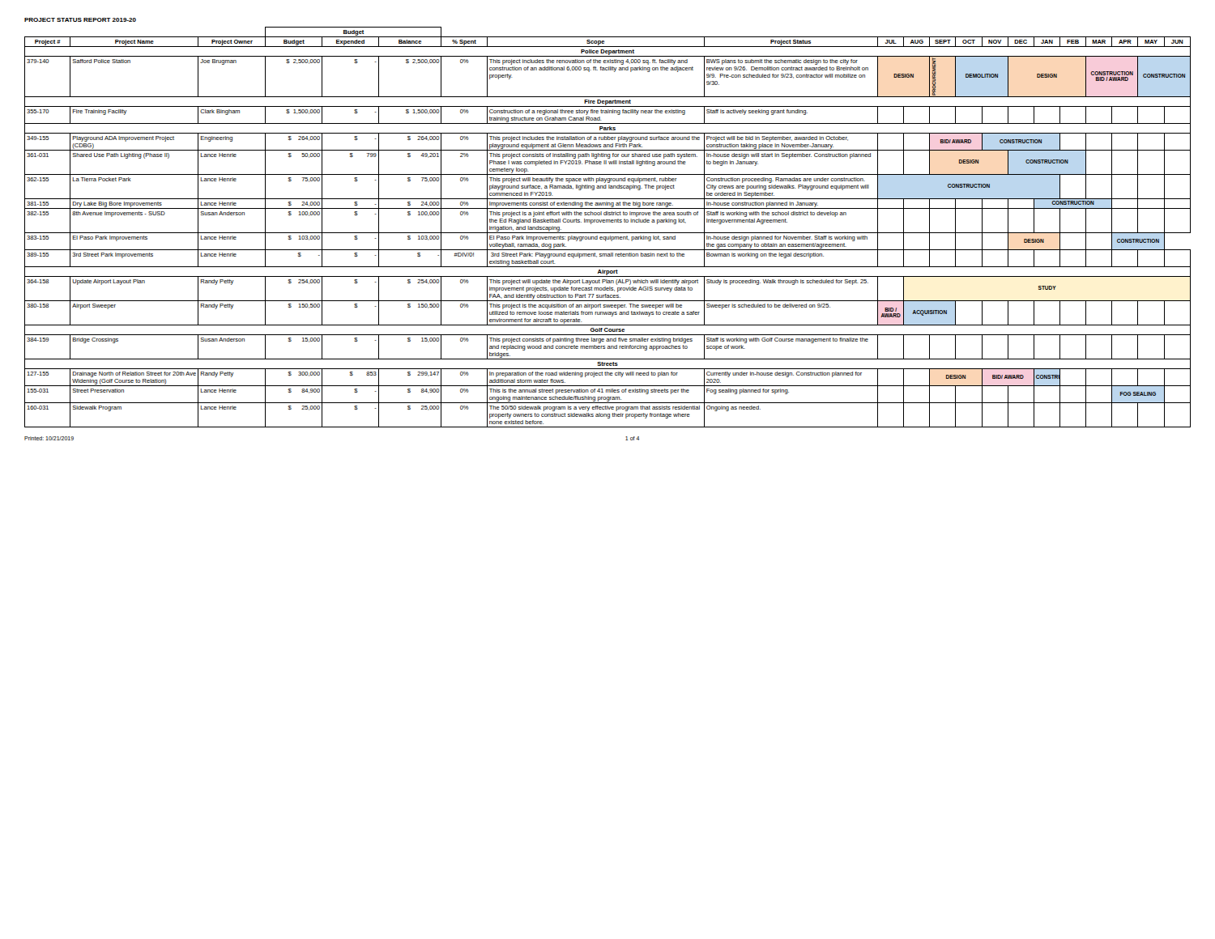PROJECT STATUS REPORT 2019-20
| | Budget | |
| Project # | Project Name | Project Owner | Budget | Expended | Balance | % Spent | Scope | Project Status | JUL | AUG | SEPT | OCT | NOV | DEC | JAN | FEB | MAR | APR | MAY | JUN |
| Police Department |
| 379-140 | Safford Police Station | Joe Brugman | $ 2,500,000 | $ - | $ 2,500,000 | 0% | This project includes the renovation of the existing 4,000 sq. ft. facility and construction of an additional 6,000 sq. ft. facility and parking on the adjacent property. | BWS plans to submit the schematic design to the city for review on 9/26. Demolition contract awarded to Breinholt on 9/9. Pre-con scheduled for 9/23, contractor will mobilize on 9/30. | DESIGN | PROCUREMENT | DEMOLITION | DESIGN | CONSTRUCTION BID / AWARD | CONSTRUCTION |
| Fire Department |
| 355-170 | Fire Training Facility | Clark Bingham | $ 1,500,000 | $ - | $ 1,500,000 | 0% | Construction of a regional three story fire training facility near the existing training structure on Graham Canal Road. | Staff is actively seeking grant funding. | | | | | | | | | | | | |
| Parks |
| 349-155 | Playground ADA Improvement Project (CDBG) | Engineering | $ 264,000 | $ - | $ 264,000 | 0% | This project includes the installation of a rubber playground surface around the playground equipment at Glenn Meadows and Firth Park. | Project will be bid in September, awarded in October, construction taking place in November-January. | | | BID/ AWARD | CONSTRUCTION | | | | | |
| 361-031 | Shared Use Path Lighting (Phase II) | Lance Henrie | $ 50,000 | $ 799 | $ 49,201 | 2% | This project consists of installing path lighting for our shared use path system. Phase I was completed in FY2019. Phase II will install lighting around the cemetery loop. | In-house design will start in September. Construction planned to begin in January. | | | DESIGN | CONSTRUCTION | | | | |
| 362-155 | La Tierra Pocket Park | Lance Henrie | $ 75,000 | $ - | $ 75,000 | 0% | This project will beautify the space with playground equipment, rubber playground surface, a Ramada, lighting and landscaping. The project commenced in FY2019. | Construction proceeding. Ramadas are under construction. City crews are pouring sidewalks. Playground equipment will be ordered in September. | CONSTRUCTION | | | | | |
| 381-155 | Dry Lake Big Bore Improvements | Lance Henrie | $ 24,000 | $ - | $ 24,000 | 0% | Improvements consist of extending the awning at the big bore range. | In-house construction planned in January. | | | | | | | CONSTRUCTION | | | |
| 382-155 | 8th Avenue Improvements - SUSD | Susan Anderson | $ 100,000 | $ - | $ 100,000 | 0% | This project is a joint effort with the school district to improve the area south of the Ed Ragland Basketball Courts. Improvements to include a parking lot, irrigation, and landscaping. | Staff is working with the school district to develop an Intergovernmental Agreement. | | | | | | | | | | | | |
| 383-155 | El Paso Park Improvements | Lance Henrie | $ 103,000 | $ - | $ 103,000 | 0% | El Paso Park Improvements: playground equipment, parking lot, sand volleyball, ramada, dog park. | In-house design planned for November. Staff is working with the gas company to obtain an easement/agreement. | | | | | | DESIGN | | | CONSTRUCTION |
| 389-155 | 3rd Street Park Improvements | Lance Henrie | $ - | $ - | $ - | #DIV/0! | 3rd Street Park: Playground equipment, small retention basin next to the existing basketball court. | Bowman is working on the legal description. | | | | | | | | | | | | |
| Airport |
| 364-158 | Update Airport Layout Plan | Randy Petty | $ 254,000 | $ - | $ 254,000 | 0% | This project will update the Airport Layout Plan (ALP) which will identify airport improvement projects, update forecast models, provide AGIS survey data to FAA, and identify obstruction to Part 77 surfaces. | Study is proceeding. Walk through is scheduled for Sept. 25. | | STUDY |
| 380-158 | Airport Sweeper | Randy Petty | $ 150,500 | $ - | $ 150,500 | 0% | This project is the acquisition of an airport sweeper. The sweeper will be utilized to remove loose materials from runways and taxiways to create a safer environment for aircraft to operate. | Sweeper is scheduled to be delivered on 9/25. | BID / AWARD | ACQUISITION | | | | | | | | | |
| Golf Course |
| 384-159 | Bridge Crossings | Susan Anderson | $ 15,000 | $ - | $ 15,000 | 0% | This project consists of painting three large and five smaller existing bridges and replacing wood and concrete members and reinforcing approaches to bridges. | Staff is working with Golf Course management to finalize the scope of work. | | | | | | | | | | | | |
| Streets |
| 127-155 | Drainage North of Relation Street for 20th Ave Widening (Golf Course to Relation) | Randy Petty | $ 300,000 | $ 853 | $ 299,147 | 0% | In preparation of the road widening project the city will need to plan for additional storm water flows. | Currently under in-house design. Construction planned for 2020. | | | DESIGN | BID/ AWARD | CONSTRUCTION | | | | | |
| 155-031 | Street Preservation | Lance Henrie | $ 84,900 | $ - | $ 84,900 | 0% | This is the annual street preservation of 41 miles of existing streets per the ongoing maintenance schedule/flushing program. | Fog sealing planned for spring. | | | | | | | | | | FOG SEALING | |
| 160-031 | Sidewalk Program | Lance Henrie | $ 25,000 | $ - | $ 25,000 | 0% | The 50/50 sidewalk program is a very effective program that assists residential property owners to construct sidewalks along their property frontage where none existed before. | Ongoing as needed. | | | | | | | | | | | | |
Printed: 10/21/2019
1 of 4